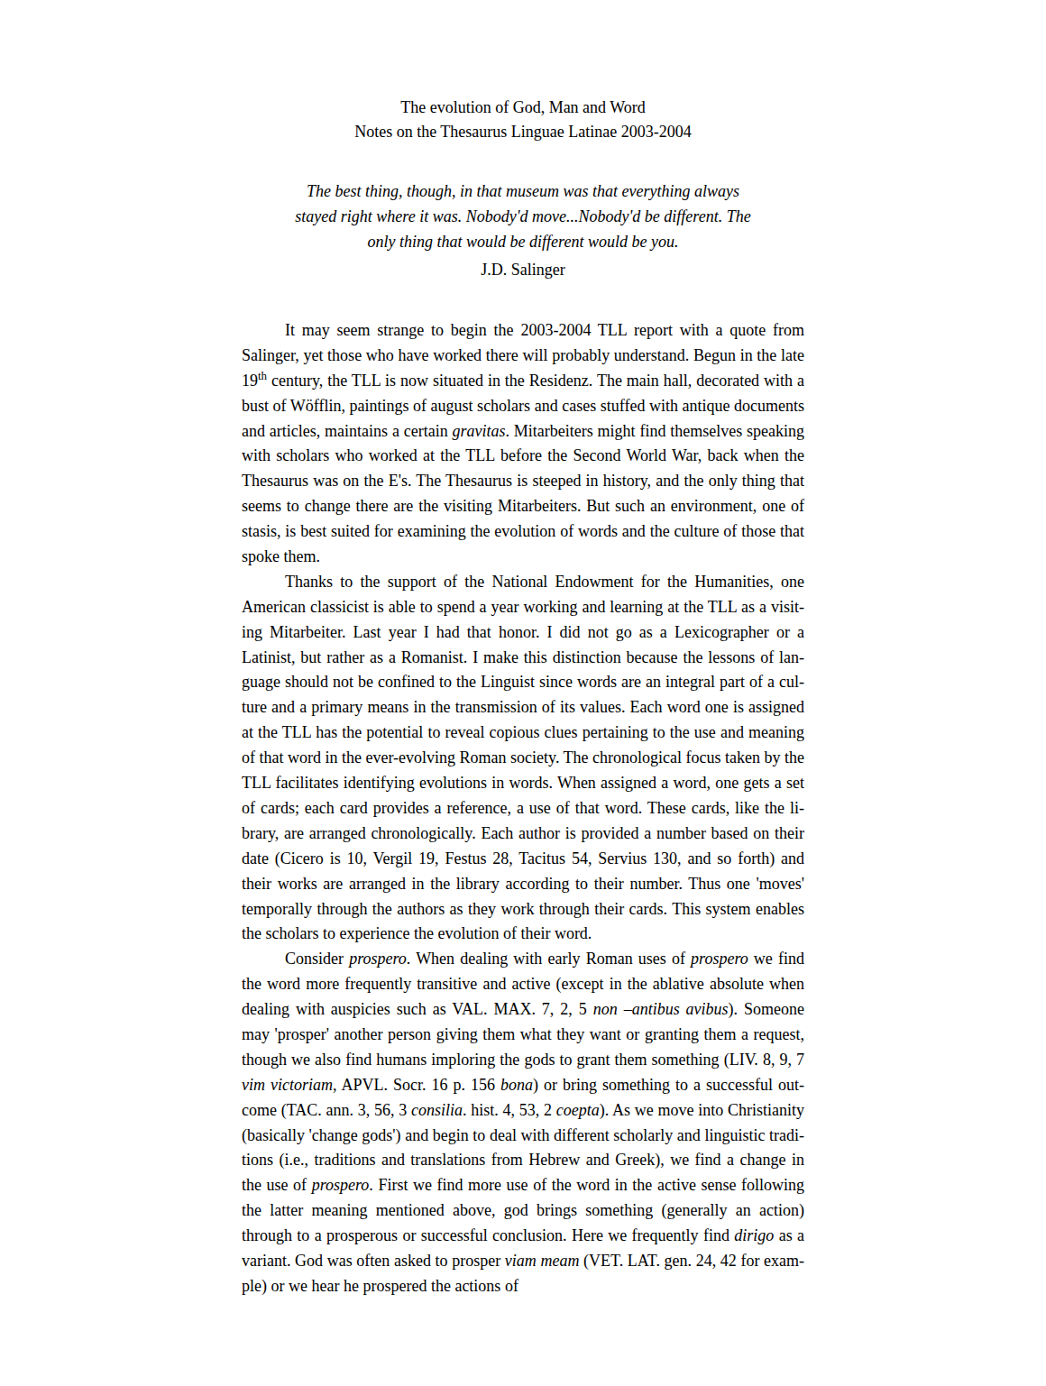The evolution of God, Man and Word Notes on the Thesaurus Linguae Latinae 2003-2004
The best thing, though, in that museum was that everything always stayed right where it was. Nobody'd move...Nobody'd be different. The only thing that would be different would be you.
J.D. Salinger
It may seem strange to begin the 2003-2004 TLL report with a quote from Salinger, yet those who have worked there will probably understand. Begun in the late 19th century, the TLL is now situated in the Residenz. The main hall, decorated with a bust of Wöfflin, paintings of august scholars and cases stuffed with antique documents and articles, maintains a certain gravitas. Mitarbeiters might find themselves speaking with scholars who worked at the TLL before the Second World War, back when the Thesaurus was on the E's. The Thesaurus is steeped in history, and the only thing that seems to change there are the visiting Mitarbeiters. But such an environment, one of stasis, is best suited for examining the evolution of words and the culture of those that spoke them.
Thanks to the support of the National Endowment for the Humanities, one American classicist is able to spend a year working and learning at the TLL as a visiting Mitarbeiter. Last year I had that honor. I did not go as a Lexicographer or a Latinist, but rather as a Romanist. I make this distinction because the lessons of language should not be confined to the Linguist since words are an integral part of a culture and a primary means in the transmission of its values. Each word one is assigned at the TLL has the potential to reveal copious clues pertaining to the use and meaning of that word in the ever-evolving Roman society. The chronological focus taken by the TLL facilitates identifying evolutions in words. When assigned a word, one gets a set of cards; each card provides a reference, a use of that word. These cards, like the library, are arranged chronologically. Each author is provided a number based on their date (Cicero is 10, Vergil 19, Festus 28, Tacitus 54, Servius 130, and so forth) and their works are arranged in the library according to their number. Thus one 'moves' temporally through the authors as they work through their cards. This system enables the scholars to experience the evolution of their word.
Consider prospero. When dealing with early Roman uses of prospero we find the word more frequently transitive and active (except in the ablative absolute when dealing with auspicies such as VAL. MAX. 7, 2, 5 non –antibus avibus). Someone may 'prosper' another person giving them what they want or granting them a request, though we also find humans imploring the gods to grant them something (LIV. 8, 9, 7 vim victoriam, APVL. Socr. 16 p. 156 bona) or bring something to a successful outcome (TAC. ann. 3, 56, 3 consilia. hist. 4, 53, 2 coepta). As we move into Christianity (basically 'change gods') and begin to deal with different scholarly and linguistic traditions (i.e., traditions and translations from Hebrew and Greek), we find a change in the use of prospero. First we find more use of the word in the active sense following the latter meaning mentioned above, god brings something (generally an action) through to a prosperous or successful conclusion. Here we frequently find dirigo as a variant. God was often asked to prosper viam meam (VET. LAT. gen. 24, 42 for example) or we hear he prospered the actions of